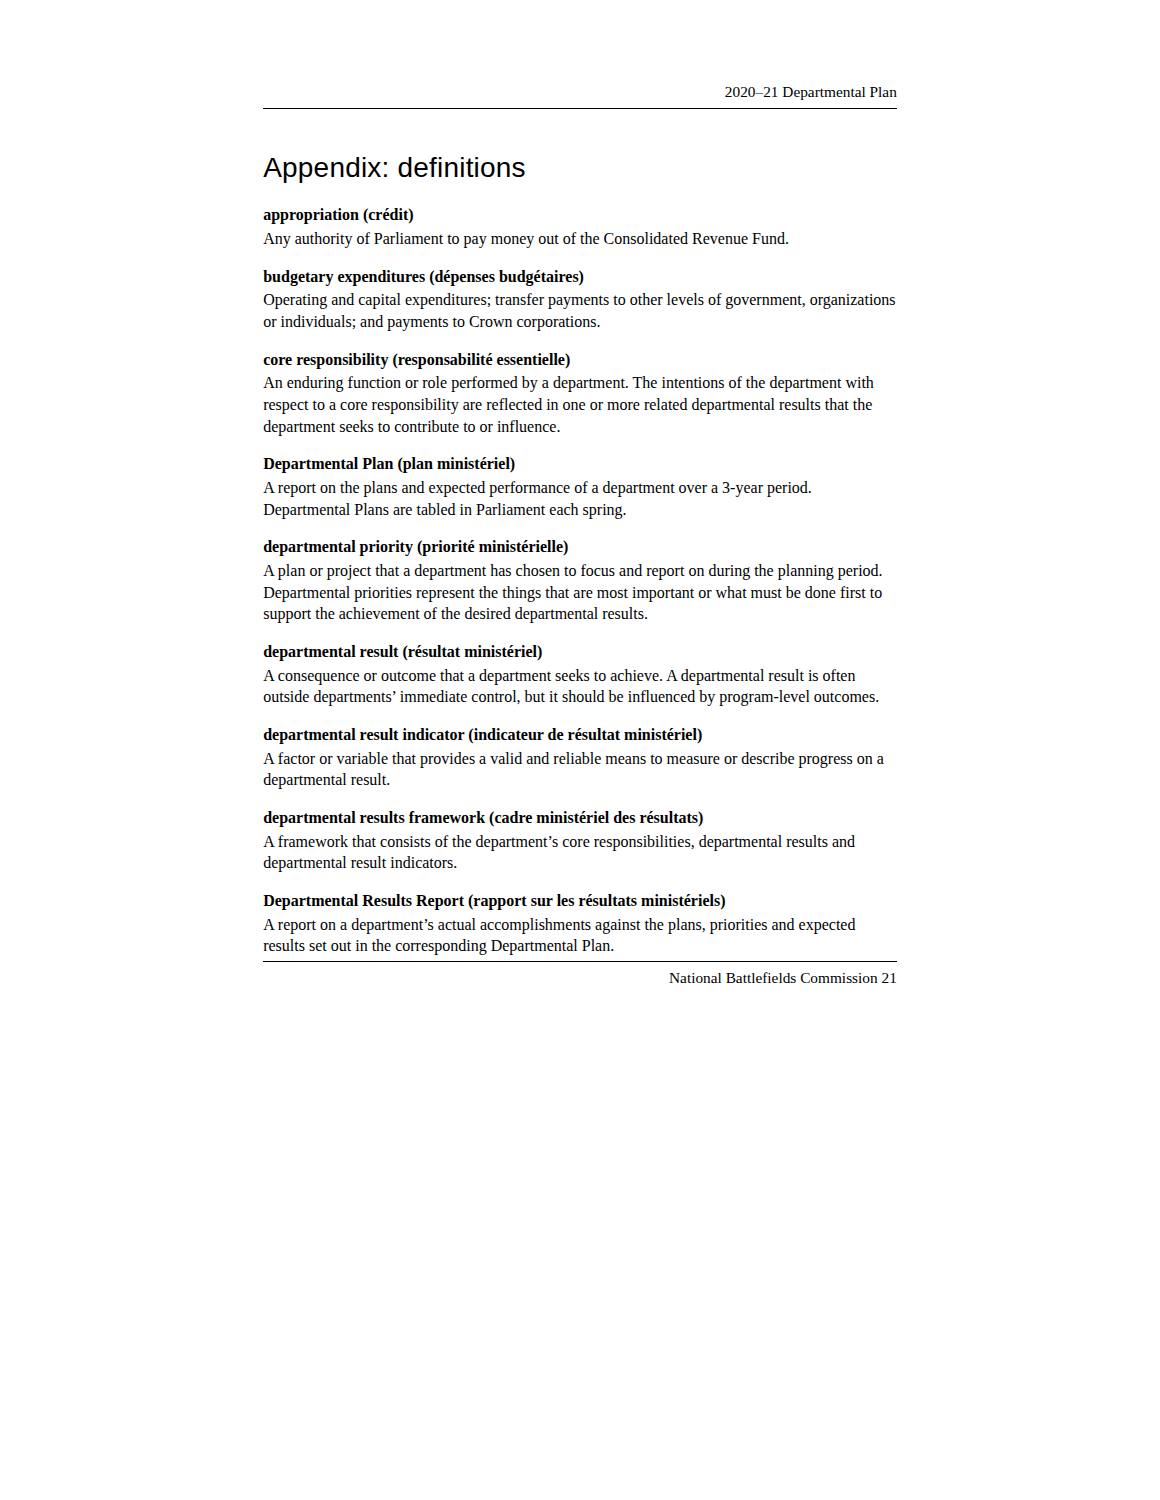2020–21 Departmental Plan
Appendix: definitions
appropriation (crédit)
Any authority of Parliament to pay money out of the Consolidated Revenue Fund.
budgetary expenditures (dépenses budgétaires)
Operating and capital expenditures; transfer payments to other levels of government, organizations or individuals; and payments to Crown corporations.
core responsibility (responsabilité essentielle)
An enduring function or role performed by a department. The intentions of the department with respect to a core responsibility are reflected in one or more related departmental results that the department seeks to contribute to or influence.
Departmental Plan (plan ministériel)
A report on the plans and expected performance of a department over a 3-year period. Departmental Plans are tabled in Parliament each spring.
departmental priority (priorité ministérielle)
A plan or project that a department has chosen to focus and report on during the planning period. Departmental priorities represent the things that are most important or what must be done first to support the achievement of the desired departmental results.
departmental result (résultat ministériel)
A consequence or outcome that a department seeks to achieve. A departmental result is often outside departments’ immediate control, but it should be influenced by program-level outcomes.
departmental result indicator (indicateur de résultat ministériel)
A factor or variable that provides a valid and reliable means to measure or describe progress on a departmental result.
departmental results framework (cadre ministériel des résultats)
A framework that consists of the department’s core responsibilities, departmental results and departmental result indicators.
Departmental Results Report (rapport sur les résultats ministériels)
A report on a department’s actual accomplishments against the plans, priorities and expected results set out in the corresponding Departmental Plan.
National Battlefields Commission 21